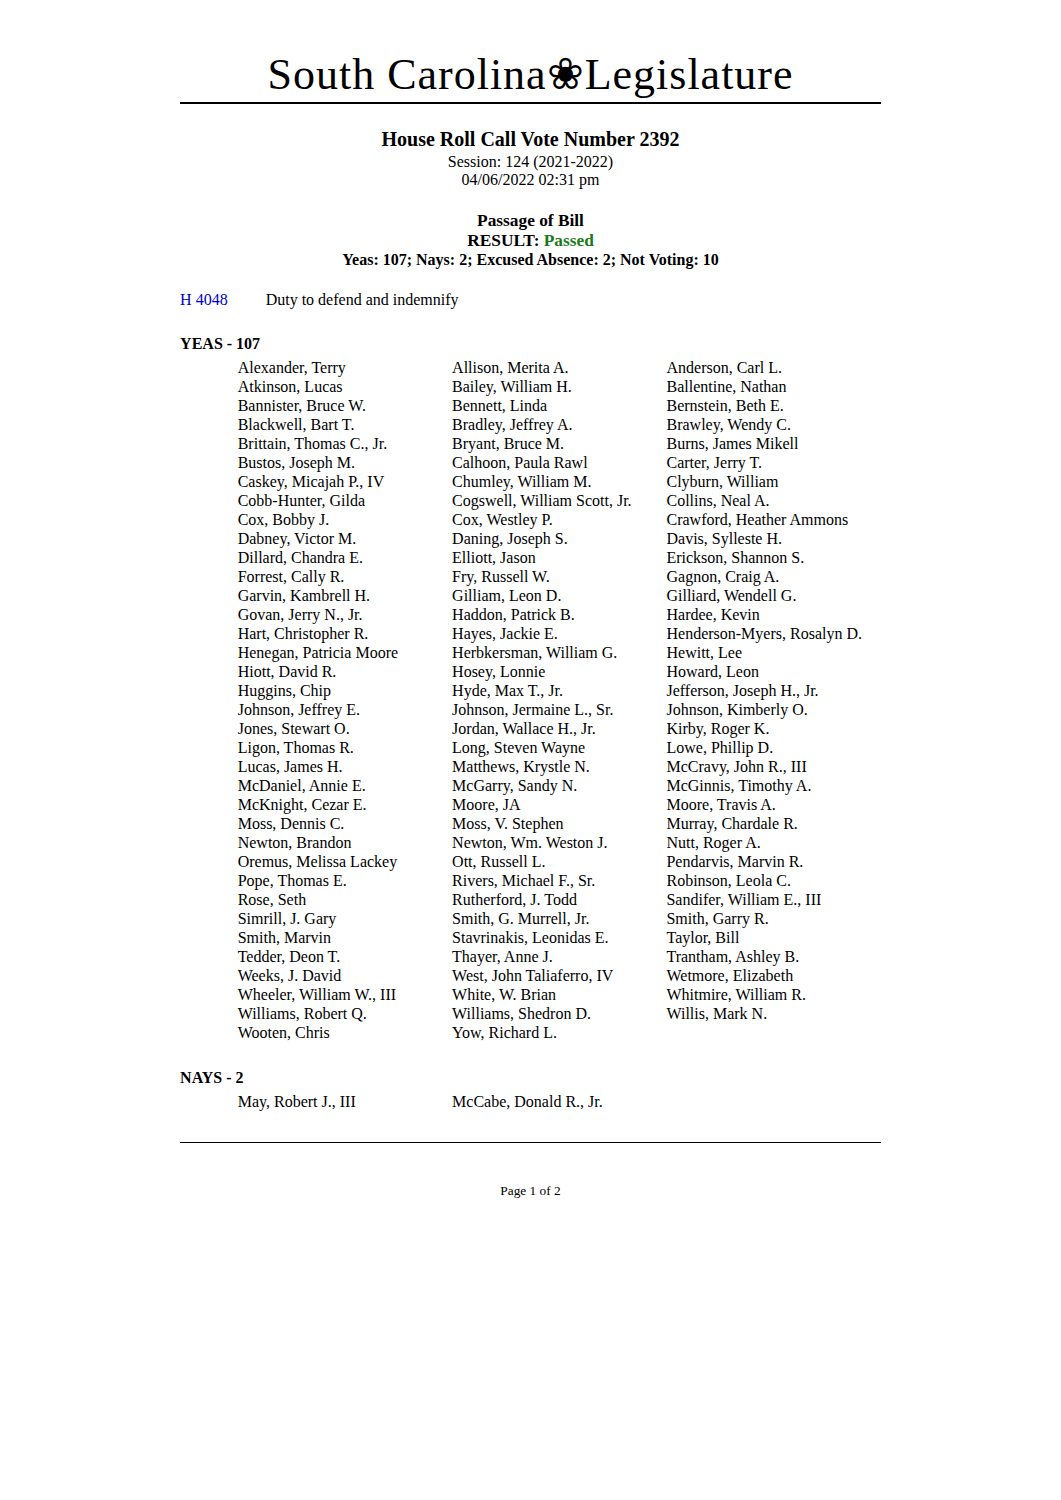South Carolina❀Legislature
House Roll Call Vote Number 2392
Session: 124 (2021-2022)
04/06/2022 02:31 pm
Passage of Bill
RESULT: Passed
Yeas: 107; Nays: 2; Excused Absence: 2; Not Voting: 10
H 4048 Duty to defend and indemnify
YEAS - 107
| Alexander, Terry | Allison, Merita A. | Anderson, Carl L. |
| Atkinson, Lucas | Bailey, William H. | Ballentine, Nathan |
| Bannister, Bruce W. | Bennett, Linda | Bernstein, Beth E. |
| Blackwell, Bart T. | Bradley, Jeffrey A. | Brawley, Wendy C. |
| Brittain, Thomas C., Jr. | Bryant, Bruce M. | Burns, James Mikell |
| Bustos, Joseph M. | Calhoon, Paula Rawl | Carter, Jerry T. |
| Caskey, Micajah P., IV | Chumley, William M. | Clyburn, William |
| Cobb-Hunter, Gilda | Cogswell, William Scott, Jr. | Collins, Neal A. |
| Cox, Bobby J. | Cox, Westley P. | Crawford, Heather Ammons |
| Dabney, Victor M. | Daning, Joseph S. | Davis, Sylleste H. |
| Dillard, Chandra E. | Elliott, Jason | Erickson, Shannon S. |
| Forrest, Cally R. | Fry, Russell W. | Gagnon, Craig A. |
| Garvin, Kambrell H. | Gilliam, Leon D. | Gilliard, Wendell G. |
| Govan, Jerry N., Jr. | Haddon, Patrick B. | Hardee, Kevin |
| Hart, Christopher R. | Hayes, Jackie E. | Henderson-Myers, Rosalyn D. |
| Henegan, Patricia Moore | Herbkersman, William G. | Hewitt, Lee |
| Hiott, David R. | Hosey, Lonnie | Howard, Leon |
| Huggins, Chip | Hyde, Max T., Jr. | Jefferson, Joseph H., Jr. |
| Johnson, Jeffrey E. | Johnson, Jermaine L., Sr. | Johnson, Kimberly O. |
| Jones, Stewart O. | Jordan, Wallace H., Jr. | Kirby, Roger K. |
| Ligon, Thomas R. | Long, Steven Wayne | Lowe, Phillip D. |
| Lucas, James H. | Matthews, Krystle N. | McCravy, John R., III |
| McDaniel, Annie E. | McGarry, Sandy N. | McGinnis, Timothy A. |
| McKnight, Cezar E. | Moore, JA | Moore, Travis A. |
| Moss, Dennis C. | Moss, V. Stephen | Murray, Chardale R. |
| Newton, Brandon | Newton, Wm. Weston J. | Nutt, Roger A. |
| Oremus, Melissa Lackey | Ott, Russell L. | Pendarvis, Marvin R. |
| Pope, Thomas E. | Rivers, Michael F., Sr. | Robinson, Leola C. |
| Rose, Seth | Rutherford, J. Todd | Sandifer, William E., III |
| Simrill, J. Gary | Smith, G. Murrell, Jr. | Smith, Garry R. |
| Smith, Marvin | Stavrinakis, Leonidas E. | Taylor, Bill |
| Tedder, Deon T. | Thayer, Anne J. | Trantham, Ashley B. |
| Weeks, J. David | West, John Taliaferro, IV | Wetmore, Elizabeth |
| Wheeler, William W., III | White, W. Brian | Whitmire, William R. |
| Williams, Robert Q. | Williams, Shedron D. | Willis, Mark N. |
| Wooten, Chris | Yow, Richard L. | |
NAYS - 2
| May, Robert J., III | McCabe, Donald R., Jr. | |
Page 1 of 2